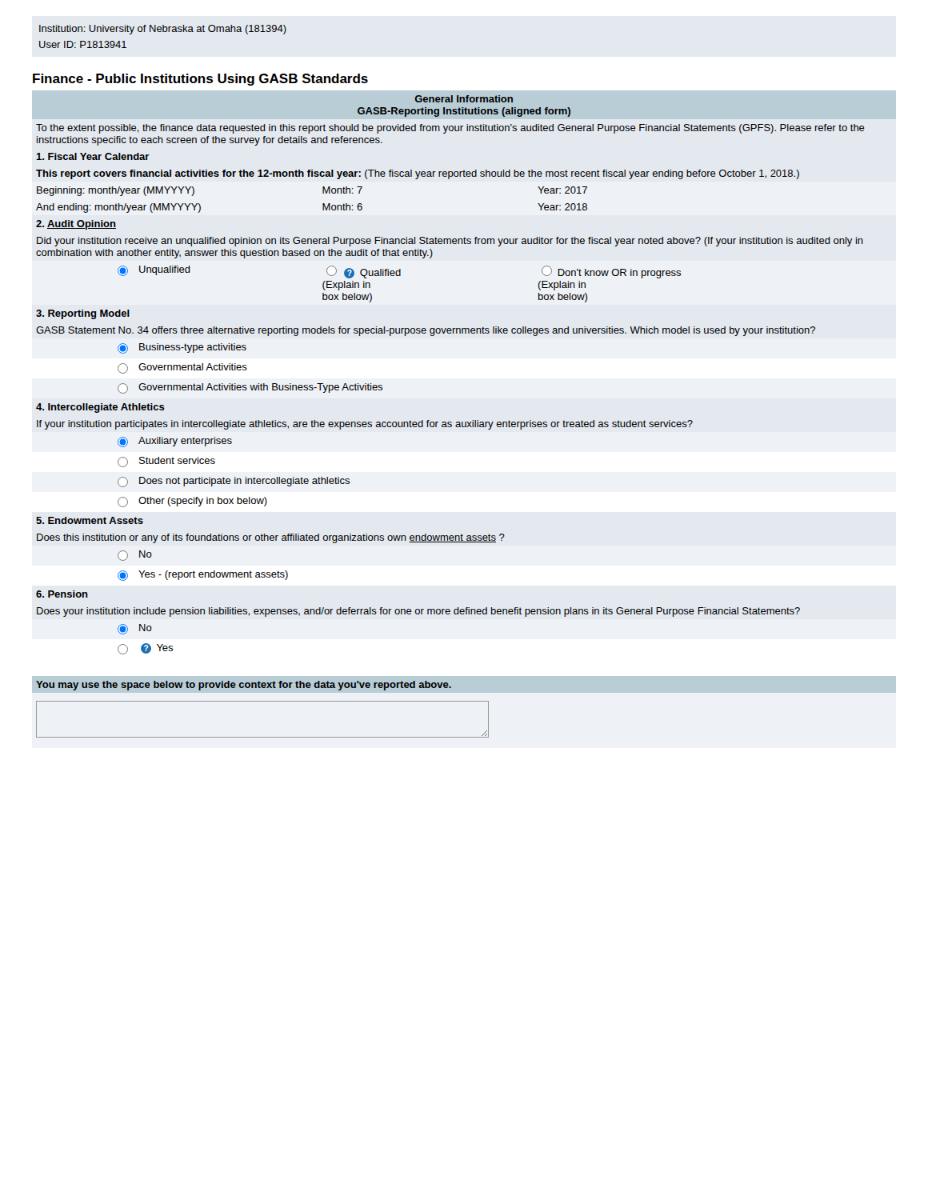Institution: University of Nebraska at Omaha (181394)
User ID: P1813941
Finance - Public Institutions Using GASB Standards
| General Information GASB-Reporting Institutions (aligned form) |
| To the extent possible, the finance data requested in this report should be provided from your institution's audited General Purpose Financial Statements (GPFS). Please refer to the instructions specific to each screen of the survey for details and references. |
| 1. Fiscal Year Calendar |
| This report covers financial activities for the 12-month fiscal year: (The fiscal year reported should be the most recent fiscal year ending before October 1, 2018.) |
| Beginning: month/year (MMYYYY) | Month: 7 | Year: 2017 |
| And ending: month/year (MMYYYY) | Month: 6 | Year: 2018 |
| 2. Audit Opinion |
| Did your institution receive an unqualified opinion on its General Purpose Financial Statements from your auditor for the fiscal year noted above? (If your institution is audited only in combination with another entity, answer this question based on the audit of that entity.) |
| | | Unqualified | ? Qualified (Explain in box below) | Don't know OR in progress (Explain in box below) |
| 3. Reporting Model |
| GASB Statement No. 34 offers three alternative reporting models for special-purpose governments like colleges and universities. Which model is used by your institution? |
| | | Business-type activities |
| | | Governmental Activities |
| | | Governmental Activities with Business-Type Activities |
| 4. Intercollegiate Athletics |
| If your institution participates in intercollegiate athletics, are the expenses accounted for as auxiliary enterprises or treated as student services? |
| | | Auxiliary enterprises |
| | | Student services |
| | | Does not participate in intercollegiate athletics |
| | | Other (specify in box below) |
| 5. Endowment Assets |
| Does this institution or any of its foundations or other affiliated organizations own endowment assets ? |
| | | No |
| | | Yes - (report endowment assets) |
| 6. Pension |
| Does your institution include pension liabilities, expenses, and/or deferrals for one or more defined benefit pension plans in its General Purpose Financial Statements? |
| | | No |
| | | ? Yes |
| You may use the space below to provide context for the data you've reported above. |